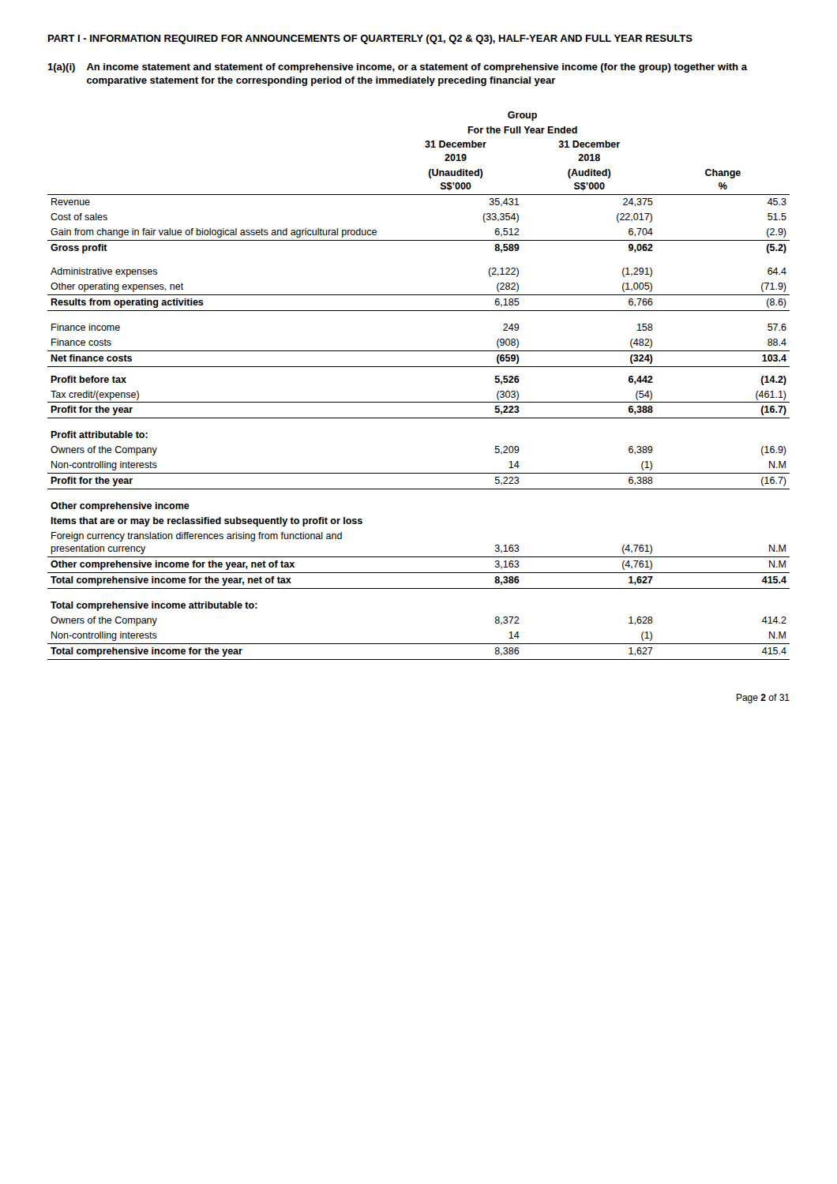PART I - INFORMATION REQUIRED FOR ANNOUNCEMENTS OF QUARTERLY (Q1, Q2 & Q3), HALF-YEAR AND FULL YEAR RESULTS
1(a)(i)
An income statement and statement of comprehensive income, or a statement of comprehensive income (for the group) together with a comparative statement for the corresponding period of the immediately preceding financial year
| | Group | |
| | For the Full Year Ended | |
| | 31 December 2019 | 31 December 2018 | |
| | (Unaudited) S$’000 | (Audited) S$’000 | Change % |
| Revenue | 35,431 | 24,375 | 45.3 |
| Cost of sales | (33,354) | (22,017) | 51.5 |
| Gain from change in fair value of biological assets and agricultural produce | 6,512 | 6,704 | (2.9) |
| Gross profit | 8,589 | 9,062 | (5.2) |
| Administrative expenses | (2,122) | (1,291) | 64.4 |
| Other operating expenses, net | (282) | (1,005) | (71.9) |
| Results from operating activities | 6,185 | 6,766 | (8.6) |
| Finance income | 249 | 158 | 57.6 |
| Finance costs | (908) | (482) | 88.4 |
| Net finance costs | (659) | (324) | 103.4 |
| Profit before tax | 5,526 | 6,442 | (14.2) |
| Tax credit/(expense) | (303) | (54) | (461.1) |
| Profit for the year | 5,223 | 6,388 | (16.7) |
| Profit attributable to: | | | |
| Owners of the Company | 5,209 | 6,389 | (16.9) |
| Non-controlling interests | 14 | (1) | N.M |
| Profit for the year | 5,223 | 6,388 | (16.7) |
| Other comprehensive income | | | |
| Items that are or may be reclassified subsequently to profit or loss | | | |
| Foreign currency translation differences arising from functional and presentation currency | 3,163 | (4,761) | N.M |
| Other comprehensive income for the year, net of tax | 3,163 | (4,761) | N.M |
| Total comprehensive income for the year, net of tax | 8,386 | 1,627 | 415.4 |
| Total comprehensive income attributable to: | | | |
| Owners of the Company | 8,372 | 1,628 | 414.2 |
| Non-controlling interests | 14 | (1) | N.M |
| Total comprehensive income for the year | 8,386 | 1,627 | 415.4 |
Page 2 of 31